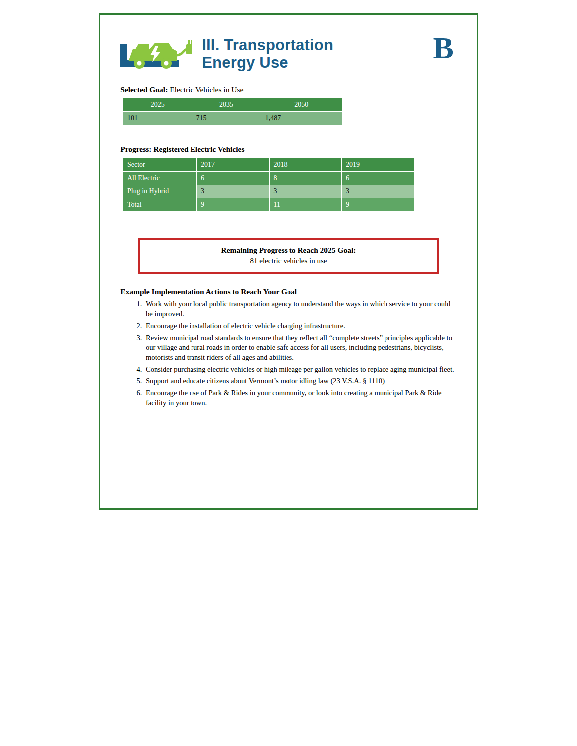III. Transportation
Energy Use
B
Selected Goal: Electric Vehicles in Use
| 2025 | 2035 | 2050 |
| --- | --- | --- |
| 101 | 715 | 1,487 |
Progress: Registered Electric Vehicles
| Sector | 2017 | 2018 | 2019 |
| --- | --- | --- | --- |
| All Electric | 6 | 8 | 6 |
| Plug in Hybrid | 3 | 3 | 3 |
| Total | 9 | 11 | 9 |
Remaining Progress to Reach 2025 Goal:
81 electric vehicles in use
Example Implementation Actions to Reach Your Goal
Work with your local public transportation agency to understand the ways in which service to your could be improved.
Encourage the installation of electric vehicle charging infrastructure.
Review municipal road standards to ensure that they reflect all “complete streets” principles applicable to our village and rural roads in order to enable safe access for all users, including pedestrians, bicyclists, motorists and transit riders of all ages and abilities.
Consider purchasing electric vehicles or high mileage per gallon vehicles to replace aging municipal fleet.
Support and educate citizens about Vermont’s motor idling law (23 V.S.A. § 1110)
Encourage the use of Park & Rides in your community, or look into creating a municipal Park & Ride facility in your town.